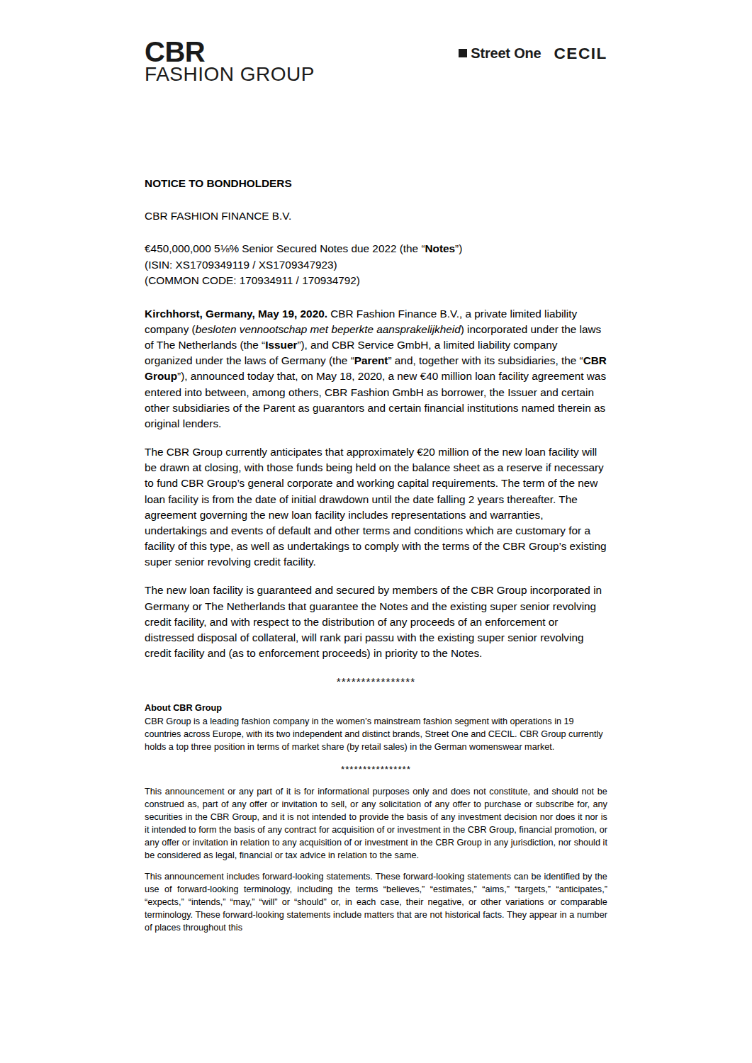CBR
FASHION GROUP
Street One
CECIL
NOTICE TO BONDHOLDERS
CBR FASHION FINANCE B.V.
€450,000,000 5⅛% Senior Secured Notes due 2022 (the “Notes”)
(ISIN: XS1709349119 / XS1709347923)
(COMMON CODE: 170934911 / 170934792)
Kirchhorst, Germany, May 19, 2020. CBR Fashion Finance B.V., a private limited liability company (besloten vennootschap met beperkte aansprakelijkheid) incorporated under the laws of The Netherlands (the “Issuer”), and CBR Service GmbH, a limited liability company organized under the laws of Germany (the “Parent” and, together with its subsidiaries, the “CBR Group”), announced today that, on May 18, 2020, a new €40 million loan facility agreement was entered into between, among others, CBR Fashion GmbH as borrower, the Issuer and certain other subsidiaries of the Parent as guarantors and certain financial institutions named therein as original lenders.
The CBR Group currently anticipates that approximately €20 million of the new loan facility will be drawn at closing, with those funds being held on the balance sheet as a reserve if necessary to fund CBR Group’s general corporate and working capital requirements. The term of the new loan facility is from the date of initial drawdown until the date falling 2 years thereafter. The agreement governing the new loan facility includes representations and warranties, undertakings and events of default and other terms and conditions which are customary for a facility of this type, as well as undertakings to comply with the terms of the CBR Group’s existing super senior revolving credit facility.
The new loan facility is guaranteed and secured by members of the CBR Group incorporated in Germany or The Netherlands that guarantee the Notes and the existing super senior revolving credit facility, and with respect to the distribution of any proceeds of an enforcement or distressed disposal of collateral, will rank pari passu with the existing super senior revolving credit facility and (as to enforcement proceeds) in priority to the Notes.
****************
About CBR Group
CBR Group is a leading fashion company in the women’s mainstream fashion segment with operations in 19 countries across Europe, with its two independent and distinct brands, Street One and CECIL. CBR Group currently holds a top three position in terms of market share (by retail sales) in the German womenswear market.
****************
This announcement or any part of it is for informational purposes only and does not constitute, and should not be construed as, part of any offer or invitation to sell, or any solicitation of any offer to purchase or subscribe for, any securities in the CBR Group, and it is not intended to provide the basis of any investment decision nor does it nor is it intended to form the basis of any contract for acquisition of or investment in the CBR Group, financial promotion, or any offer or invitation in relation to any acquisition of or investment in the CBR Group in any jurisdiction, nor should it be considered as legal, financial or tax advice in relation to the same.
This announcement includes forward-looking statements. These forward-looking statements can be identified by the use of forward-looking terminology, including the terms “believes,” “estimates,” “aims,” “targets,” “anticipates,” “expects,” “intends,” “may,” “will” or “should” or, in each case, their negative, or other variations or comparable terminology. These forward-looking statements include matters that are not historical facts. They appear in a number of places throughout this